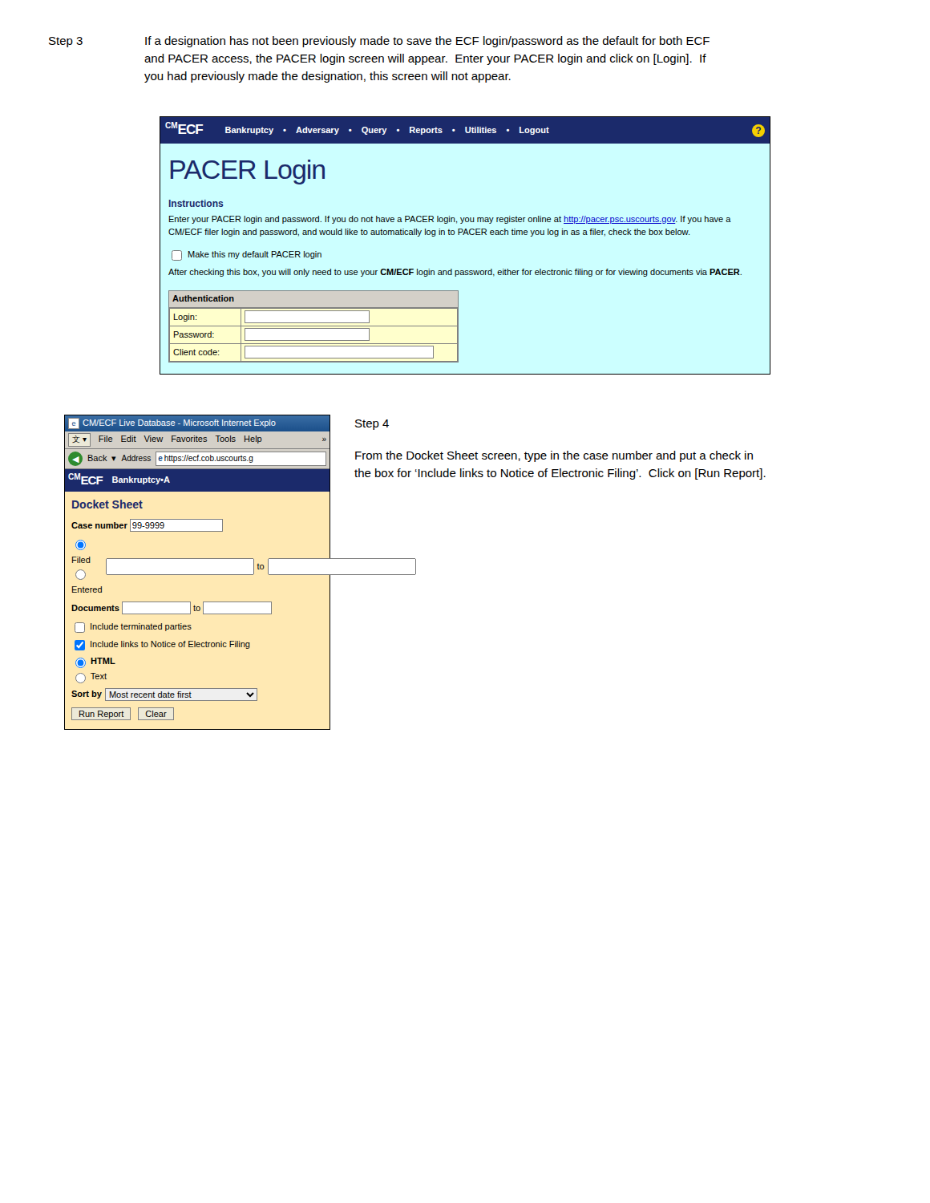Step 3
If a designation has not been previously made to save the ECF login/password as the default for both ECF and PACER access, the PACER login screen will appear. Enter your PACER login and click on [Login]. If you had previously made the designation, this screen will not appear.
CMECF Bankruptcy• Adversary• Query• Reports• Utilities• Logout ?
PACER Login
Instructions
Enter your PACER login and password. If you do not have a PACER login, you may register online at http://pacer.psc.uscourts.gov. If you have a CM/ECF filer login and password, and would like to automatically log in to PACER each time you log in as a filer, check the box below.
Make this my default PACER login
After checking this box, you will only need to use your CM/ECF login and password, either for electronic filing or for viewing documents via PACER.
Authentication
| Login: | |
| Password: | |
| Client code: | |
e CM/ECF Live Database - Microsoft Internet Explo
文 ▾ File Edit View Favorites Tools Help »
◀ Back ▾ Address ehttps://ecf.cob.uscourts.g
CMECF Bankruptcy• A
Docket Sheet
Case number
Filed Entered
to
Documents to
Include terminated parties
Include links to Notice of Electronic Filing
HTML
Text
Sort by Most recent date first
Run Report Clear
Step 4
From the Docket Sheet screen, type in the case number and put a check in the box for ‘Include links to Notice of Electronic Filing’. Click on [Run Report].